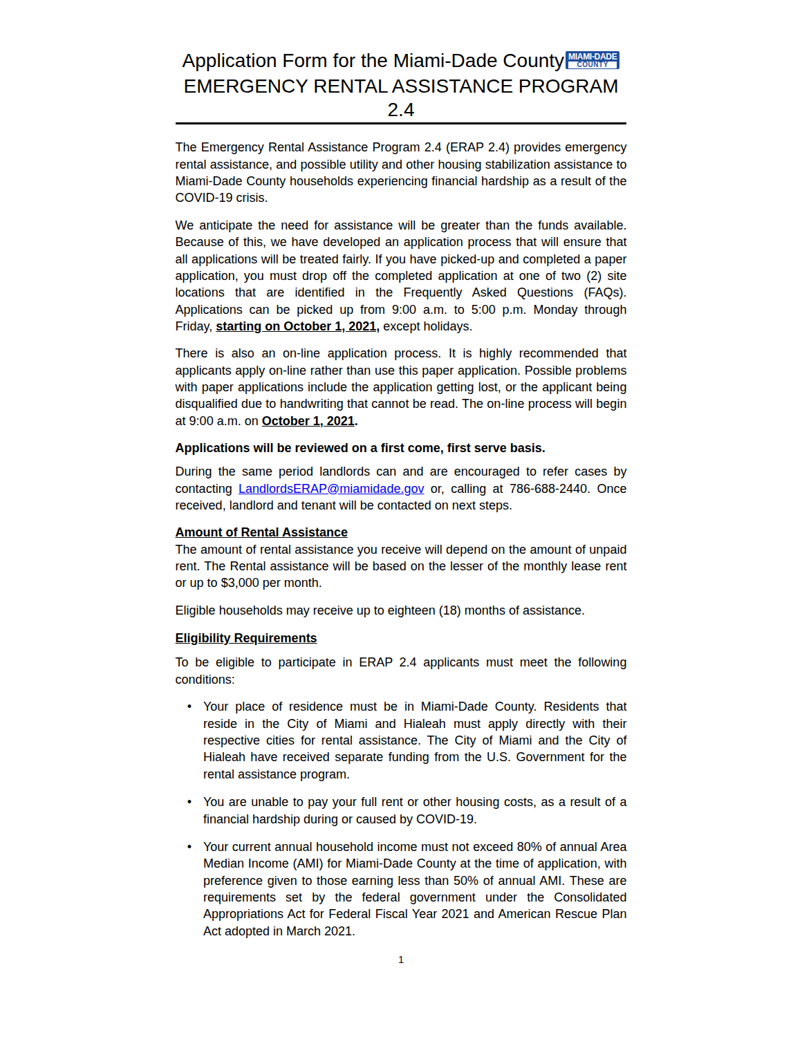Application Form for the Miami-Dade CountyMIAMI-DADE COUNTY
EMERGENCY RENTAL ASSISTANCE PROGRAM 2.4
The Emergency Rental Assistance Program 2.4 (ERAP 2.4) provides emergency rental assistance, and possible utility and other housing stabilization assistance to Miami-Dade County households experiencing financial hardship as a result of the COVID-19 crisis.
We anticipate the need for assistance will be greater than the funds available. Because of this, we have developed an application process that will ensure that all applications will be treated fairly. If you have picked-up and completed a paper application, you must drop off the completed application at one of two (2) site locations that are identified in the Frequently Asked Questions (FAQs). Applications can be picked up from 9:00 a.m. to 5:00 p.m. Monday through Friday, starting on October 1, 2021, except holidays.
There is also an on-line application process. It is highly recommended that applicants apply on-line rather than use this paper application. Possible problems with paper applications include the application getting lost, or the applicant being disqualified due to handwriting that cannot be read. The on-line process will begin at 9:00 a.m. on October 1, 2021.
Applications will be reviewed on a first come, first serve basis.
During the same period landlords can and are encouraged to refer cases by contacting LandlordsERAP@miamidade.gov or, calling at 786-688-2440. Once received, landlord and tenant will be contacted on next steps.
Amount of Rental Assistance
The amount of rental assistance you receive will depend on the amount of unpaid rent. The Rental assistance will be based on the lesser of the monthly lease rent or up to $3,000 per month.
Eligible households may receive up to eighteen (18) months of assistance.
Eligibility Requirements
To be eligible to participate in ERAP 2.4 applicants must meet the following conditions:
Your place of residence must be in Miami-Dade County. Residents that reside in the City of Miami and Hialeah must apply directly with their respective cities for rental assistance. The City of Miami and the City of Hialeah have received separate funding from the U.S. Government for the rental assistance program.
You are unable to pay your full rent or other housing costs, as a result of a financial hardship during or caused by COVID-19.
Your current annual household income must not exceed 80% of annual Area Median Income (AMI) for Miami-Dade County at the time of application, with preference given to those earning less than 50% of annual AMI. These are requirements set by the federal government under the Consolidated Appropriations Act for Federal Fiscal Year 2021 and American Rescue Plan Act adopted in March 2021.
1